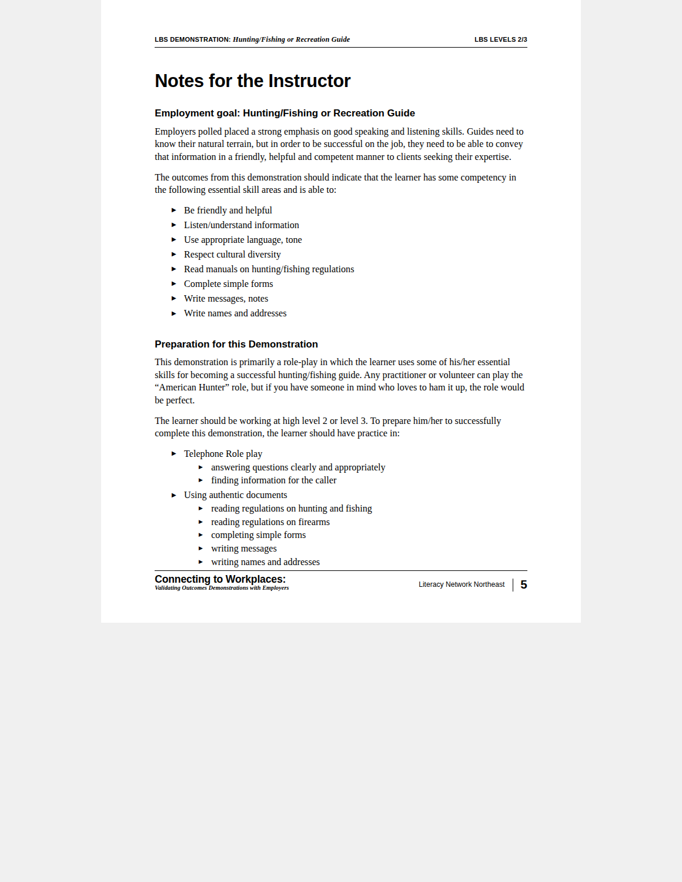LBS DEMONSTRATION: Hunting/Fishing or Recreation Guide
LBS LEVELS 2/3
Notes for the Instructor
Employment goal: Hunting/Fishing or Recreation Guide
Employers polled placed a strong emphasis on good speaking and listening skills. Guides need to know their natural terrain, but in order to be successful on the job, they need to be able to convey that information in a friendly, helpful and competent manner to clients seeking their expertise.
The outcomes from this demonstration should indicate that the learner has some competency in the following essential skill areas and is able to:
Be friendly and helpful
Listen/understand information
Use appropriate language, tone
Respect cultural diversity
Read manuals on hunting/fishing regulations
Complete simple forms
Write messages, notes
Write names and addresses
Preparation for this Demonstration
This demonstration is primarily a role-play in which the learner uses some of his/her essential skills for becoming a successful hunting/fishing guide. Any practitioner or volunteer can play the “American Hunter” role, but if you have someone in mind who loves to ham it up, the role would be perfect.
The learner should be working at high level 2 or level 3. To prepare him/her to successfully complete this demonstration, the learner should have practice in:
Telephone Role play
answering questions clearly and appropriately
finding information for the caller
Using authentic documents
reading regulations on hunting and fishing
reading regulations on firearms
completing simple forms
writing messages
writing names and addresses
Connecting to Workplaces:
Validating Outcomes Demonstrations with Employers
Literacy Network Northeast
5